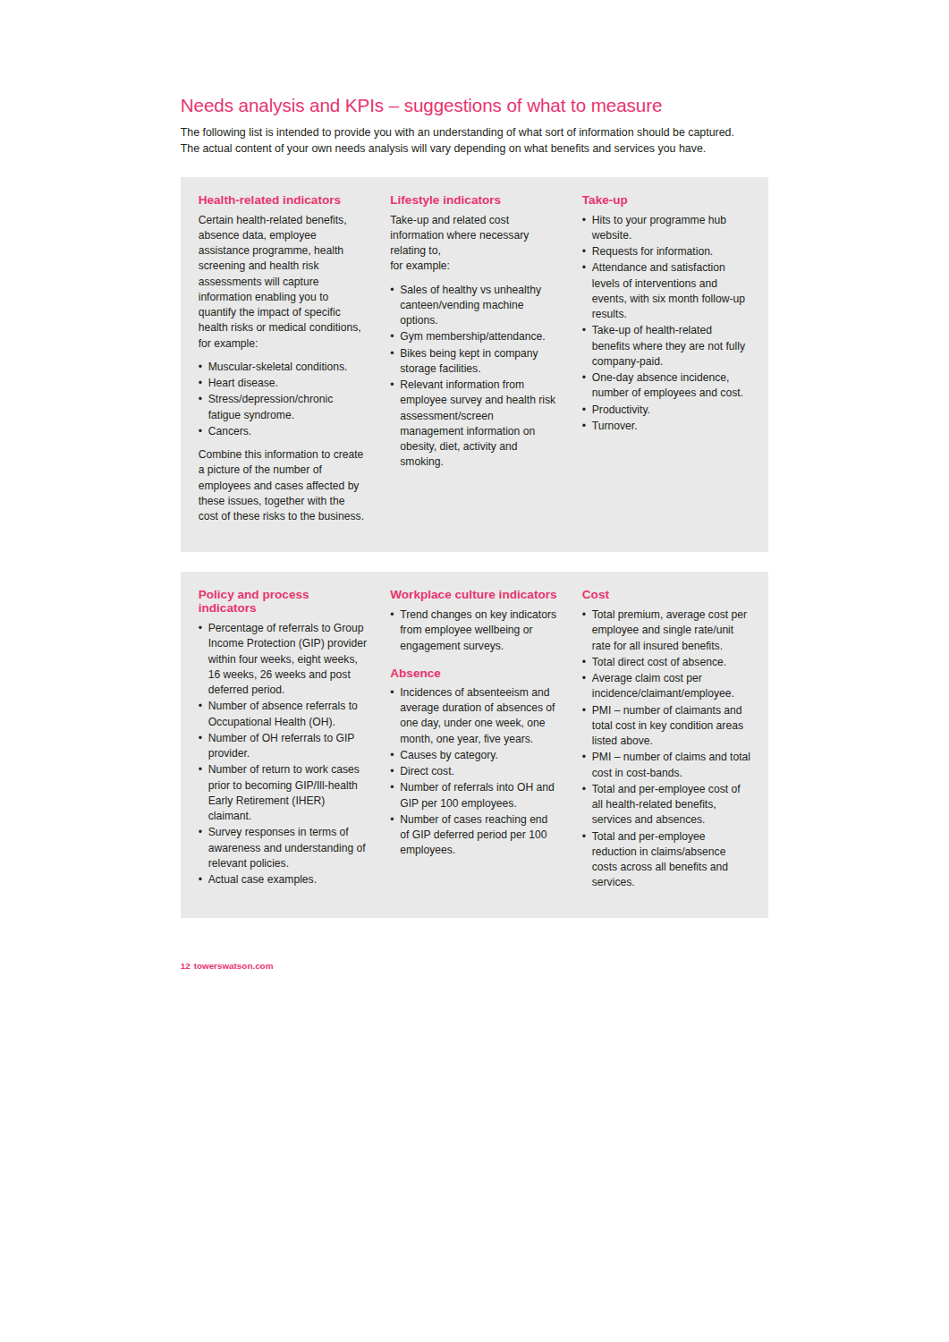Needs analysis and KPIs – suggestions of what to measure
The following list is intended to provide you with an understanding of what sort of information should be captured.
The actual content of your own needs analysis will vary depending on what benefits and services you have.
Health-related indicators
Certain health-related benefits, absence data, employee assistance programme, health screening and health risk assessments will capture information enabling you to quantify the impact of specific health risks or medical conditions, for example:
Muscular-skeletal conditions.
Heart disease.
Stress/depression/chronic fatigue syndrome.
Cancers.
Combine this information to create a picture of the number of employees and cases affected by these issues, together with the cost of these risks to the business.
Lifestyle indicators
Take-up and related cost information where necessary relating to,
for example:
Sales of healthy vs unhealthy canteen/vending machine options.
Gym membership/attendance.
Bikes being kept in company storage facilities.
Relevant information from employee survey and health risk assessment/screen management information on obesity, diet, activity and smoking.
Take-up
Hits to your programme hub website.
Requests for information.
Attendance and satisfaction levels of interventions and events, with six month follow-up results.
Take-up of health-related benefits where they are not fully company-paid.
One-day absence incidence, number of employees and cost.
Productivity.
Turnover.
Policy and process indicators
Percentage of referrals to Group Income Protection (GIP) provider within four weeks, eight weeks, 16 weeks, 26 weeks and post deferred period.
Number of absence referrals to Occupational Health (OH).
Number of OH referrals to GIP provider.
Number of return to work cases prior to becoming GIP/Ill-health Early Retirement (IHER) claimant.
Survey responses in terms of awareness and understanding of relevant policies.
Actual case examples.
Workplace culture indicators
Trend changes on key indicators from employee wellbeing or engagement surveys.
Absence
Incidences of absenteeism and average duration of absences of one day, under one week, one month, one year, five years.
Causes by category.
Direct cost.
Number of referrals into OH and GIP per 100 employees.
Number of cases reaching end of GIP deferred period per 100 employees.
Cost
Total premium, average cost per employee and single rate/unit rate for all insured benefits.
Total direct cost of absence.
Average claim cost per incidence/claimant/employee.
PMI – number of claimants and total cost in key condition areas listed above.
PMI – number of claims and total cost in cost-bands.
Total and per-employee cost of all health-related benefits, services and absences.
Total and per-employee reduction in claims/absence costs across all benefits and services.
12 towerswatson.com